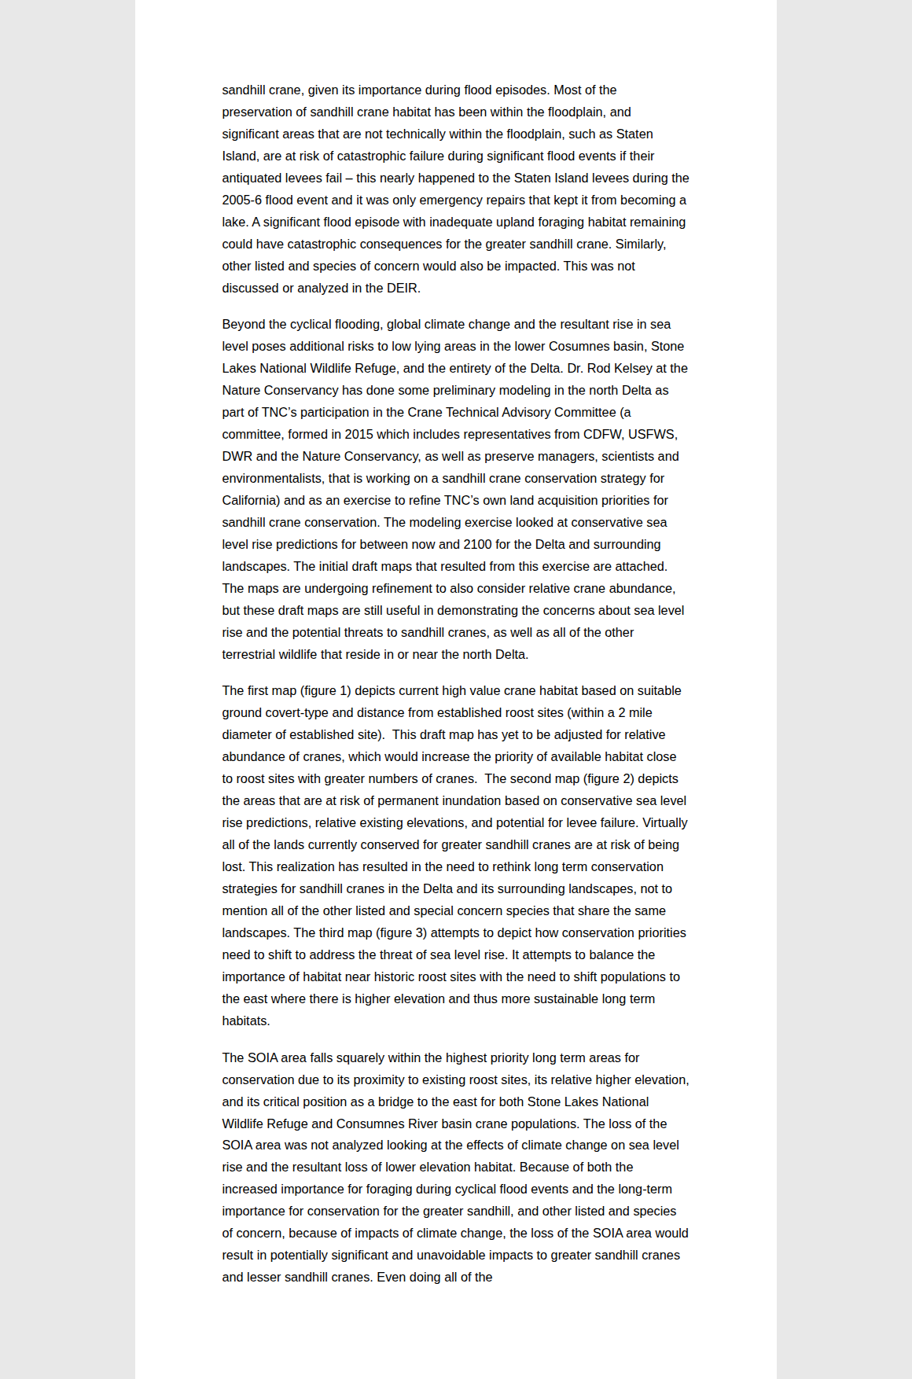sandhill crane, given its importance during flood episodes. Most of the preservation of sandhill crane habitat has been within the floodplain, and significant areas that are not technically within the floodplain, such as Staten Island, are at risk of catastrophic failure during significant flood events if their antiquated levees fail – this nearly happened to the Staten Island levees during the 2005-6 flood event and it was only emergency repairs that kept it from becoming a lake. A significant flood episode with inadequate upland foraging habitat remaining could have catastrophic consequences for the greater sandhill crane. Similarly, other listed and species of concern would also be impacted. This was not discussed or analyzed in the DEIR.
Beyond the cyclical flooding, global climate change and the resultant rise in sea level poses additional risks to low lying areas in the lower Cosumnes basin, Stone Lakes National Wildlife Refuge, and the entirety of the Delta. Dr. Rod Kelsey at the Nature Conservancy has done some preliminary modeling in the north Delta as part of TNC’s participation in the Crane Technical Advisory Committee (a committee, formed in 2015 which includes representatives from CDFW, USFWS, DWR and the Nature Conservancy, as well as preserve managers, scientists and environmentalists, that is working on a sandhill crane conservation strategy for California) and as an exercise to refine TNC’s own land acquisition priorities for sandhill crane conservation. The modeling exercise looked at conservative sea level rise predictions for between now and 2100 for the Delta and surrounding landscapes. The initial draft maps that resulted from this exercise are attached. The maps are undergoing refinement to also consider relative crane abundance, but these draft maps are still useful in demonstrating the concerns about sea level rise and the potential threats to sandhill cranes, as well as all of the other terrestrial wildlife that reside in or near the north Delta.
The first map (figure 1) depicts current high value crane habitat based on suitable ground covert-type and distance from established roost sites (within a 2 mile diameter of established site). This draft map has yet to be adjusted for relative abundance of cranes, which would increase the priority of available habitat close to roost sites with greater numbers of cranes. The second map (figure 2) depicts the areas that are at risk of permanent inundation based on conservative sea level rise predictions, relative existing elevations, and potential for levee failure. Virtually all of the lands currently conserved for greater sandhill cranes are at risk of being lost. This realization has resulted in the need to rethink long term conservation strategies for sandhill cranes in the Delta and its surrounding landscapes, not to mention all of the other listed and special concern species that share the same landscapes. The third map (figure 3) attempts to depict how conservation priorities need to shift to address the threat of sea level rise. It attempts to balance the importance of habitat near historic roost sites with the need to shift populations to the east where there is higher elevation and thus more sustainable long term habitats.
The SOIA area falls squarely within the highest priority long term areas for conservation due to its proximity to existing roost sites, its relative higher elevation, and its critical position as a bridge to the east for both Stone Lakes National Wildlife Refuge and Consumnes River basin crane populations. The loss of the SOIA area was not analyzed looking at the effects of climate change on sea level rise and the resultant loss of lower elevation habitat. Because of both the increased importance for foraging during cyclical flood events and the long-term importance for conservation for the greater sandhill, and other listed and species of concern, because of impacts of climate change, the loss of the SOIA area would result in potentially significant and unavoidable impacts to greater sandhill cranes and lesser sandhill cranes. Even doing all of the